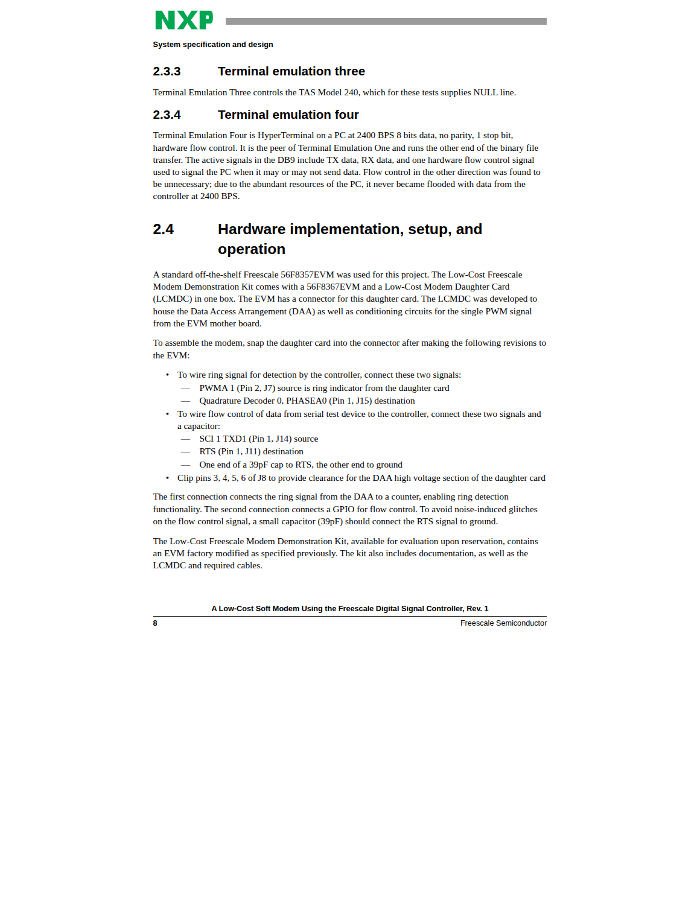System specification and design
2.3.3 Terminal emulation three
Terminal Emulation Three controls the TAS Model 240, which for these tests supplies NULL line.
2.3.4 Terminal emulation four
Terminal Emulation Four is HyperTerminal on a PC at 2400 BPS 8 bits data, no parity, 1 stop bit, hardware flow control. It is the peer of Terminal Emulation One and runs the other end of the binary file transfer. The active signals in the DB9 include TX data, RX data, and one hardware flow control signal used to signal the PC when it may or may not send data. Flow control in the other direction was found to be unnecessary; due to the abundant resources of the PC, it never became flooded with data from the controller at 2400 BPS.
2.4 Hardware implementation, setup, and operation
A standard off-the-shelf Freescale 56F8357EVM was used for this project. The Low-Cost Freescale Modem Demonstration Kit comes with a 56F8367EVM and a Low-Cost Modem Daughter Card (LCMDC) in one box. The EVM has a connector for this daughter card. The LCMDC was developed to house the Data Access Arrangement (DAA) as well as conditioning circuits for the single PWM signal from the EVM mother board.
To assemble the modem, snap the daughter card into the connector after making the following revisions to the EVM:
To wire ring signal for detection by the controller, connect these two signals:
PWMA 1 (Pin 2, J7) source is ring indicator from the daughter card
Quadrature Decoder 0, PHASEA0 (Pin 1, J15) destination
To wire flow control of data from serial test device to the controller, connect these two signals and a capacitor:
SCI 1 TXD1 (Pin 1, J14) source
RTS (Pin 1, J11) destination
One end of a 39pF cap to RTS, the other end to ground
Clip pins 3, 4, 5, 6 of J8 to provide clearance for the DAA high voltage section of the daughter card
The first connection connects the ring signal from the DAA to a counter, enabling ring detection functionality. The second connection connects a GPIO for flow control. To avoid noise-induced glitches on the flow control signal, a small capacitor (39pF) should connect the RTS signal to ground.
The Low-Cost Freescale Modem Demonstration Kit, available for evaluation upon reservation, contains an EVM factory modified as specified previously. The kit also includes documentation, as well as the LCMDC and required cables.
A Low-Cost Soft Modem Using the Freescale Digital Signal Controller, Rev. 1
8 Freescale Semiconductor